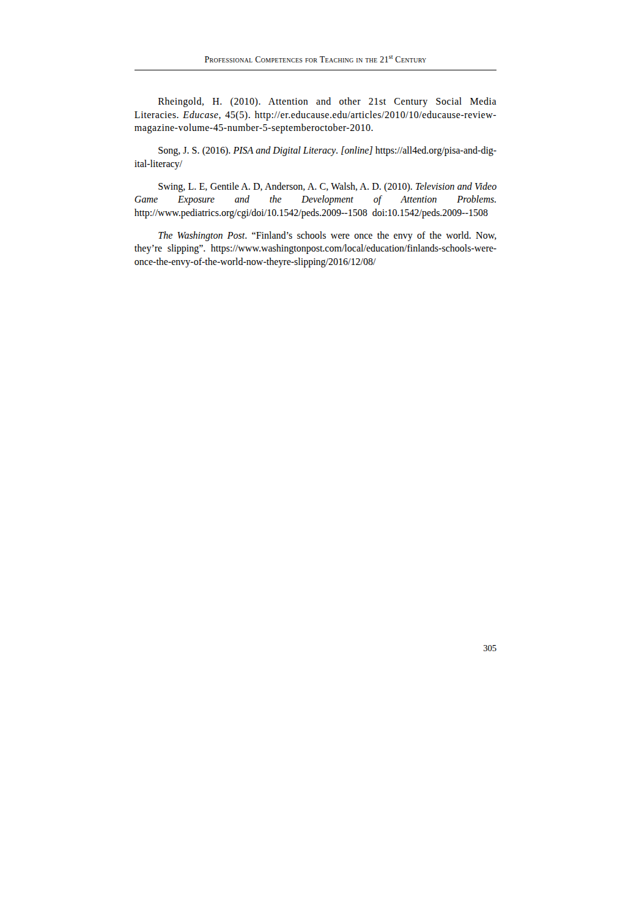Professional Competences for Teaching in the 21st Century
Rheingold, H. (2010). Attention and other 21st Century Social Media Literacies. Educase, 45(5). http://er.educause.edu/articles/2010/10/educause-review-magazine-volume-45-number-5-septemberoctober-2010.
Song, J. S. (2016). PISA and Digital Literacy. [online] https://all4ed.org/pisa-and-digital-literacy/
Swing, L. E, Gentile A. D, Anderson, A. C, Walsh, A. D. (2010). Television and Video Game Exposure and the Development of Attention Problems. http://www.pediatrics.org/cgi/doi/10.1542/peds.2009--1508 doi:10.1542/peds.2009--1508
The Washington Post. “Finland’s schools were once the envy of the world. Now, they’re slipping”. https://www.washingtonpost.com/local/education/finlands-schools-were-once-the-envy-of-the-world-now-theyre-slipping/2016/12/08/
305